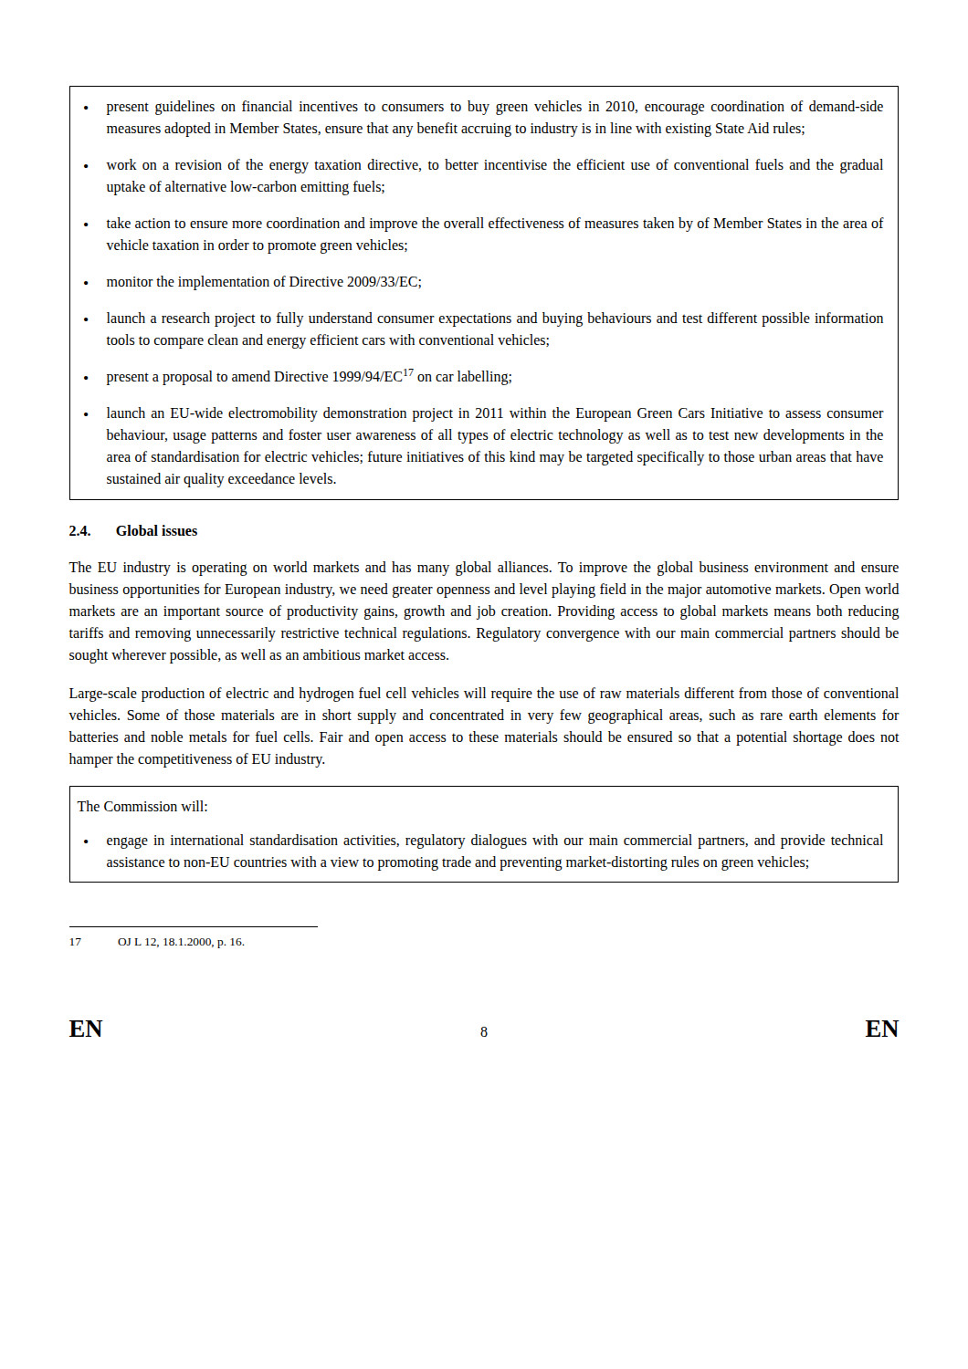present guidelines on financial incentives to consumers to buy green vehicles in 2010, encourage coordination of demand-side measures adopted in Member States, ensure that any benefit accruing to industry is in line with existing State Aid rules;
work on a revision of the energy taxation directive, to better incentivise the efficient use of conventional fuels and the gradual uptake of alternative low-carbon emitting fuels;
take action to ensure more coordination and improve the overall effectiveness of measures taken by of Member States in the area of vehicle taxation in order to promote green vehicles;
monitor the implementation of Directive 2009/33/EC;
launch a research project to fully understand consumer expectations and buying behaviours and test different possible information tools to compare clean and energy efficient cars with conventional vehicles;
present a proposal to amend Directive 1999/94/EC17 on car labelling;
launch an EU-wide electromobility demonstration project in 2011 within the European Green Cars Initiative to assess consumer behaviour, usage patterns and foster user awareness of all types of electric technology as well as to test new developments in the area of standardisation for electric vehicles; future initiatives of this kind may be targeted specifically to those urban areas that have sustained air quality exceedance levels.
2.4. Global issues
The EU industry is operating on world markets and has many global alliances. To improve the global business environment and ensure business opportunities for European industry, we need greater openness and level playing field in the major automotive markets. Open world markets are an important source of productivity gains, growth and job creation. Providing access to global markets means both reducing tariffs and removing unnecessarily restrictive technical regulations. Regulatory convergence with our main commercial partners should be sought wherever possible, as well as an ambitious market access.
Large-scale production of electric and hydrogen fuel cell vehicles will require the use of raw materials different from those of conventional vehicles. Some of those materials are in short supply and concentrated in very few geographical areas, such as rare earth elements for batteries and noble metals for fuel cells. Fair and open access to these materials should be ensured so that a potential shortage does not hamper the competitiveness of EU industry.
The Commission will:
engage in international standardisation activities, regulatory dialogues with our main commercial partners, and provide technical assistance to non-EU countries with a view to promoting trade and preventing market-distorting rules on green vehicles;
17 OJ L 12, 18.1.2000, p. 16.
EN 8 EN